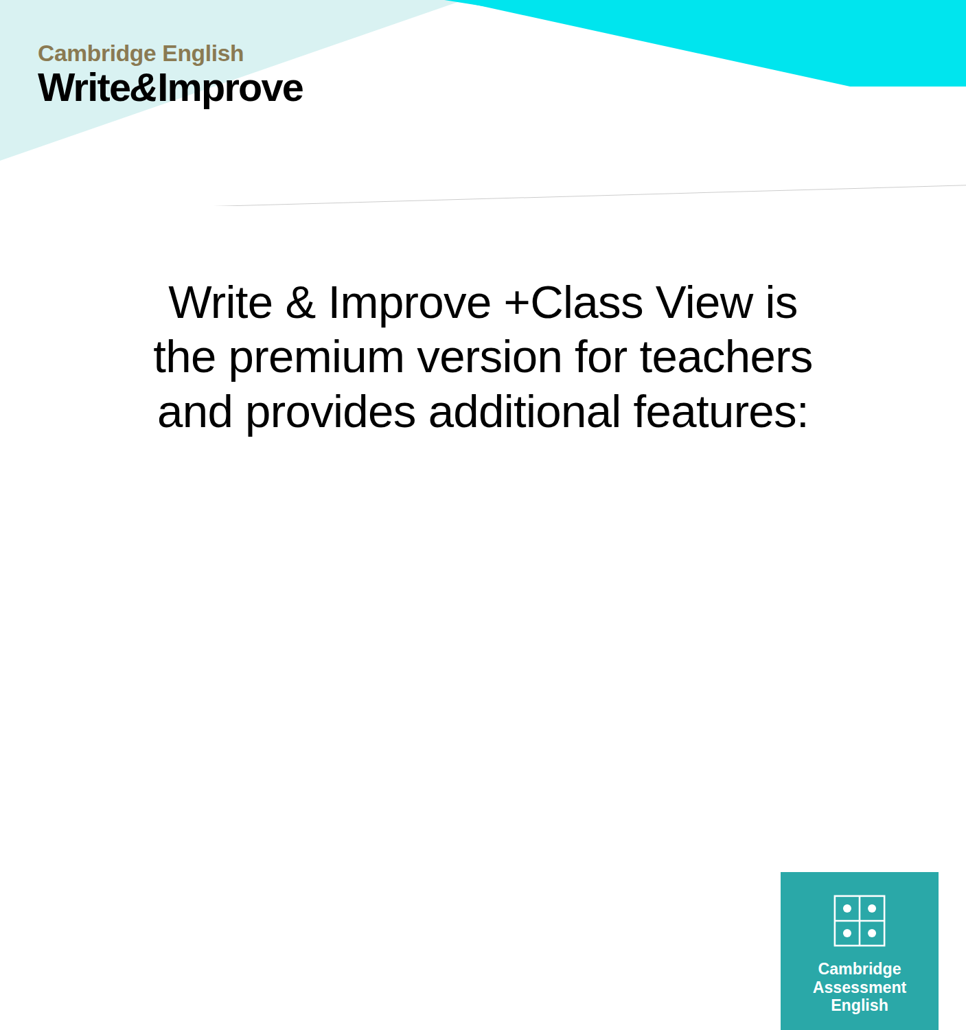Cambridge English
Write&Improve
Write & Improve +Class View is the premium version for teachers and provides additional features:
Cambridge
Assessment
English